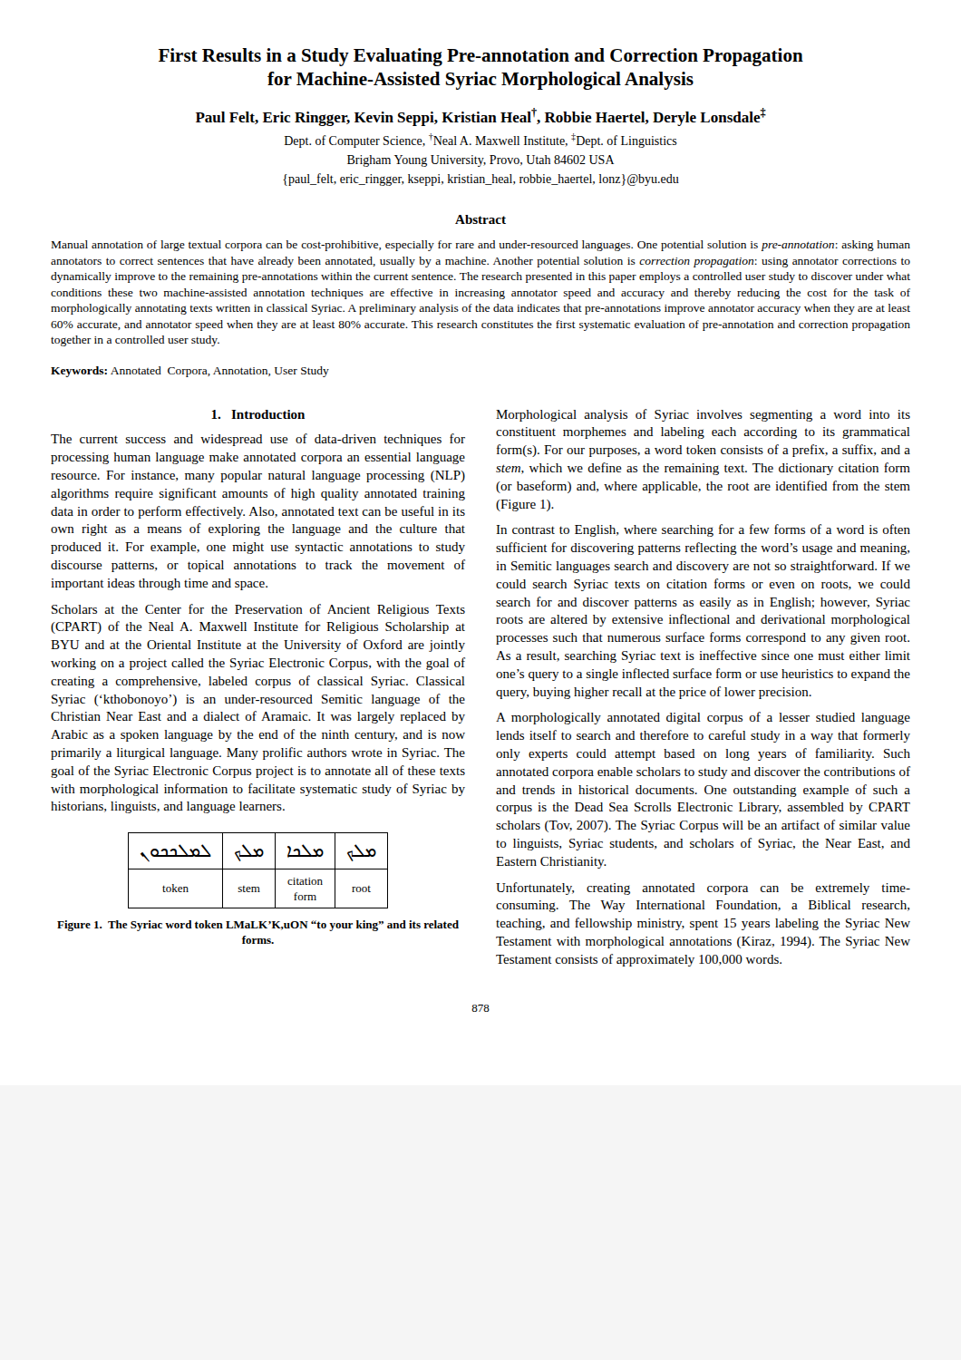First Results in a Study Evaluating Pre-annotation and Correction Propagation
for Machine-Assisted Syriac Morphological Analysis
Paul Felt, Eric Ringger, Kevin Seppi, Kristian Heal†, Robbie Haertel, Deryle Lonsdale‡
Dept. of Computer Science, †Neal A. Maxwell Institute, ‡Dept. of Linguistics
Brigham Young University, Provo, Utah 84602 USA
{paul_felt, eric_ringger, kseppi, kristian_heal, robbie_haertel, lonz}@byu.edu
Abstract
Manual annotation of large textual corpora can be cost-prohibitive, especially for rare and under-resourced languages. One potential solution is pre-annotation: asking human annotators to correct sentences that have already been annotated, usually by a machine. Another potential solution is correction propagation: using annotator corrections to dynamically improve to the remaining pre-annotations within the current sentence. The research presented in this paper employs a controlled user study to discover under what conditions these two machine-assisted annotation techniques are effective in increasing annotator speed and accuracy and thereby reducing the cost for the task of morphologically annotating texts written in classical Syriac. A preliminary analysis of the data indicates that pre-annotations improve annotator accuracy when they are at least 60% accurate, and annotator speed when they are at least 80% accurate. This research constitutes the first systematic evaluation of pre-annotation and correction propagation together in a controlled user study.
Keywords: Annotated Corpora, Annotation, User Study
1. Introduction
The current success and widespread use of data-driven techniques for processing human language make annotated corpora an essential language resource. For instance, many popular natural language processing (NLP) algorithms require significant amounts of high quality annotated training data in order to perform effectively. Also, annotated text can be useful in its own right as a means of exploring the language and the culture that produced it. For example, one might use syntactic annotations to study discourse patterns, or topical annotations to track the movement of important ideas through time and space.
Scholars at the Center for the Preservation of Ancient Religious Texts (CPART) of the Neal A. Maxwell Institute for Religious Scholarship at BYU and at the Oriental Institute at the University of Oxford are jointly working on a project called the Syriac Electronic Corpus, with the goal of creating a comprehensive, labeled corpus of classical Syriac. Classical Syriac (‘kthobonoyo’) is an under-resourced Semitic language of the Christian Near East and a dialect of Aramaic. It was largely replaced by Arabic as a spoken language by the end of the ninth century, and is now primarily a liturgical language. Many prolific authors wrote in Syriac. The goal of the Syriac Electronic Corpus project is to annotate all of these texts with morphological information to facilitate systematic study of Syriac by historians, linguists, and language learners.
| ܠܡܠܟܟܘܢ | ܡܠܟ | ܡܠܟܐ | ܡܠܟ |
| token | stem | citation form | root |
Figure 1. The Syriac word token LMaLK’K,uON “to your king” and its related forms.
Morphological analysis of Syriac involves segmenting a word into its constituent morphemes and labeling each according to its grammatical form(s). For our purposes, a word token consists of a prefix, a suffix, and a stem, which we define as the remaining text. The dictionary citation form (or baseform) and, where applicable, the root are identified from the stem (Figure 1).
In contrast to English, where searching for a few forms of a word is often sufficient for discovering patterns reflecting the word’s usage and meaning, in Semitic languages search and discovery are not so straightforward. If we could search Syriac texts on citation forms or even on roots, we could search for and discover patterns as easily as in English; however, Syriac roots are altered by extensive inflectional and derivational morphological processes such that numerous surface forms correspond to any given root. As a result, searching Syriac text is ineffective since one must either limit one’s query to a single inflected surface form or use heuristics to expand the query, buying higher recall at the price of lower precision.
A morphologically annotated digital corpus of a lesser studied language lends itself to search and therefore to careful study in a way that formerly only experts could attempt based on long years of familiarity. Such annotated corpora enable scholars to study and discover the contributions of and trends in historical documents. One outstanding example of such a corpus is the Dead Sea Scrolls Electronic Library, assembled by CPART scholars (Tov, 2007). The Syriac Corpus will be an artifact of similar value to linguists, Syriac students, and scholars of Syriac, the Near East, and Eastern Christianity.
Unfortunately, creating annotated corpora can be extremely time-consuming. The Way International Foundation, a Biblical research, teaching, and fellowship ministry, spent 15 years labeling the Syriac New Testament with morphological annotations (Kiraz, 1994). The Syriac New Testament consists of approximately 100,000 words.
878